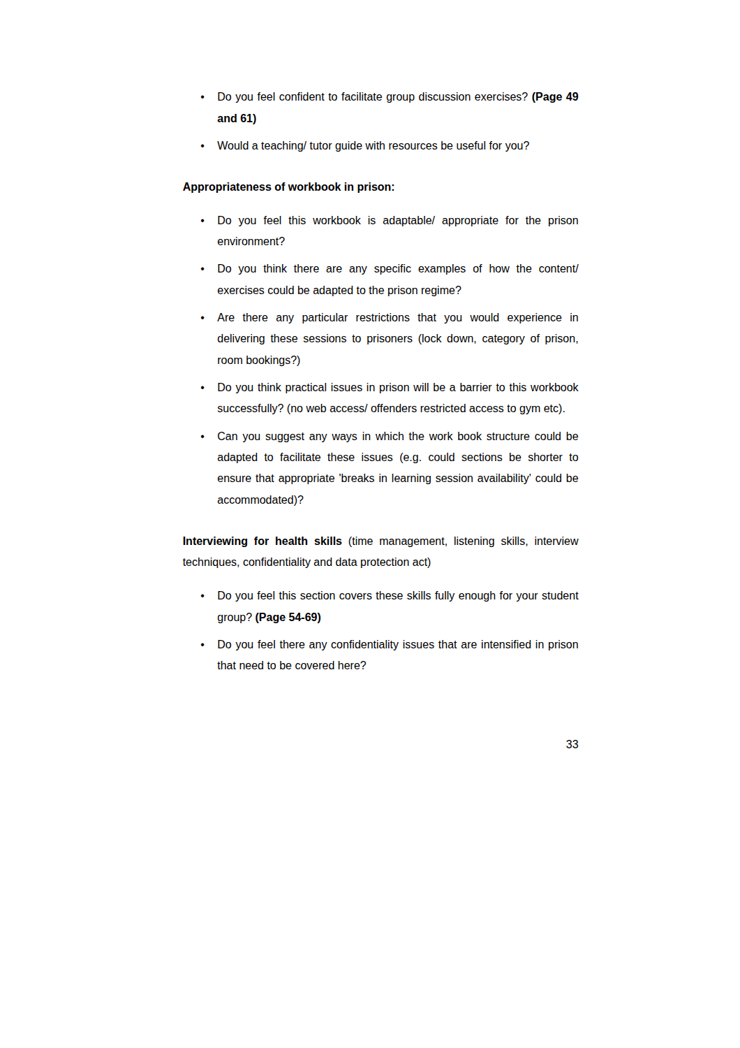Do you feel confident to facilitate group discussion exercises? (Page 49 and 61)
Would a teaching/ tutor guide with resources be useful for you?
Appropriateness of workbook in prison:
Do you feel this workbook is adaptable/ appropriate for the prison environment?
Do you think there are any specific examples of how the content/ exercises could be adapted to the prison regime?
Are there any particular restrictions that you would experience in delivering these sessions to prisoners (lock down, category of prison, room bookings?)
Do you think practical issues in prison will be a barrier to this workbook successfully? (no web access/ offenders restricted access to gym etc).
Can you suggest any ways in which the work book structure could be adapted to facilitate these issues (e.g. could sections be shorter to ensure that appropriate 'breaks in learning session availability' could be accommodated)?
Interviewing for health skills (time management, listening skills, interview techniques, confidentiality and data protection act)
Do you feel this section covers these skills fully enough for your student group? (Page 54-69)
Do you feel there any confidentiality issues that are intensified in prison that need to be covered here?
33